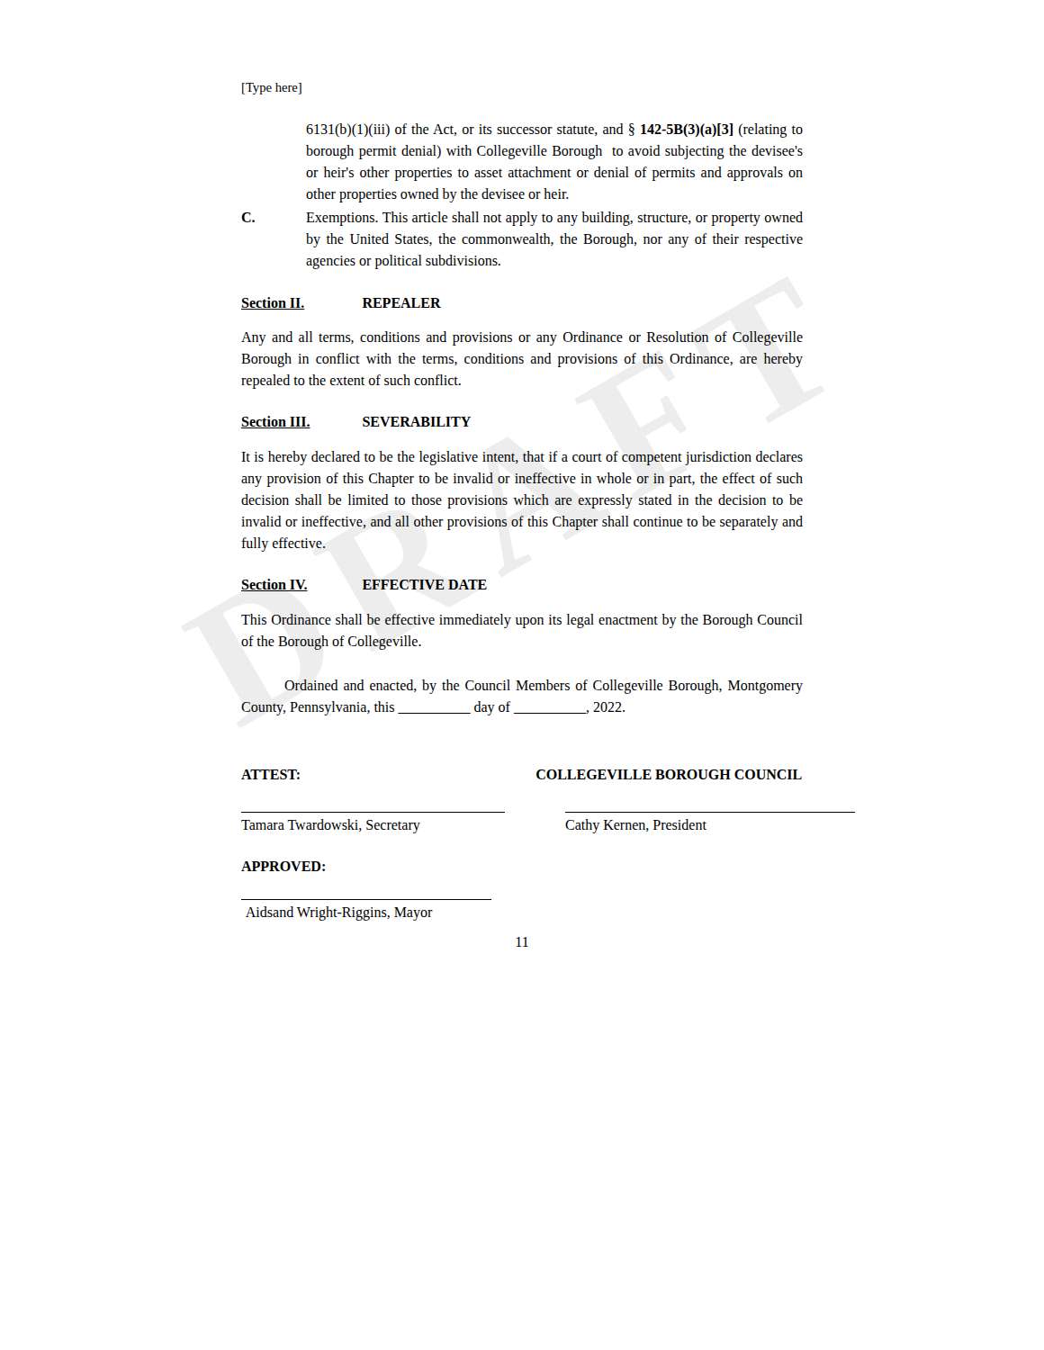DRAFT
[Type here]
6131(b)(1)(iii) of the Act, or its successor statute, and § 142-5B(3)(a)[3] (relating to borough permit denial) with Collegeville Borough to avoid subjecting the devisee's or heir's other properties to asset attachment or denial of permits and approvals on other properties owned by the devisee or heir.
C.
Exemptions. This article shall not apply to any building, structure, or property owned by the United States, the commonwealth, the Borough, nor any of their respective agencies or political subdivisions.
Section II. REPEALER
Any and all terms, conditions and provisions or any Ordinance or Resolution of Collegeville Borough in conflict with the terms, conditions and provisions of this Ordinance, are hereby repealed to the extent of such conflict.
Section III. SEVERABILITY
It is hereby declared to be the legislative intent, that if a court of competent jurisdiction declares any provision of this Chapter to be invalid or ineffective in whole or in part, the effect of such decision shall be limited to those provisions which are expressly stated in the decision to be invalid or ineffective, and all other provisions of this Chapter shall continue to be separately and fully effective.
Section IV. EFFECTIVE DATE
This Ordinance shall be effective immediately upon its legal enactment by the Borough Council of the Borough of Collegeville.
Ordained and enacted, by the Council Members of Collegeville Borough, Montgomery County, Pennsylvania, this __________ day of __________, 2022.
ATTEST:
COLLEGEVILLE BOROUGH COUNCIL
Tamara Twardowski, Secretary
Cathy Kernen, President
APPROVED:
Aidsand Wright-Riggins, Mayor
11